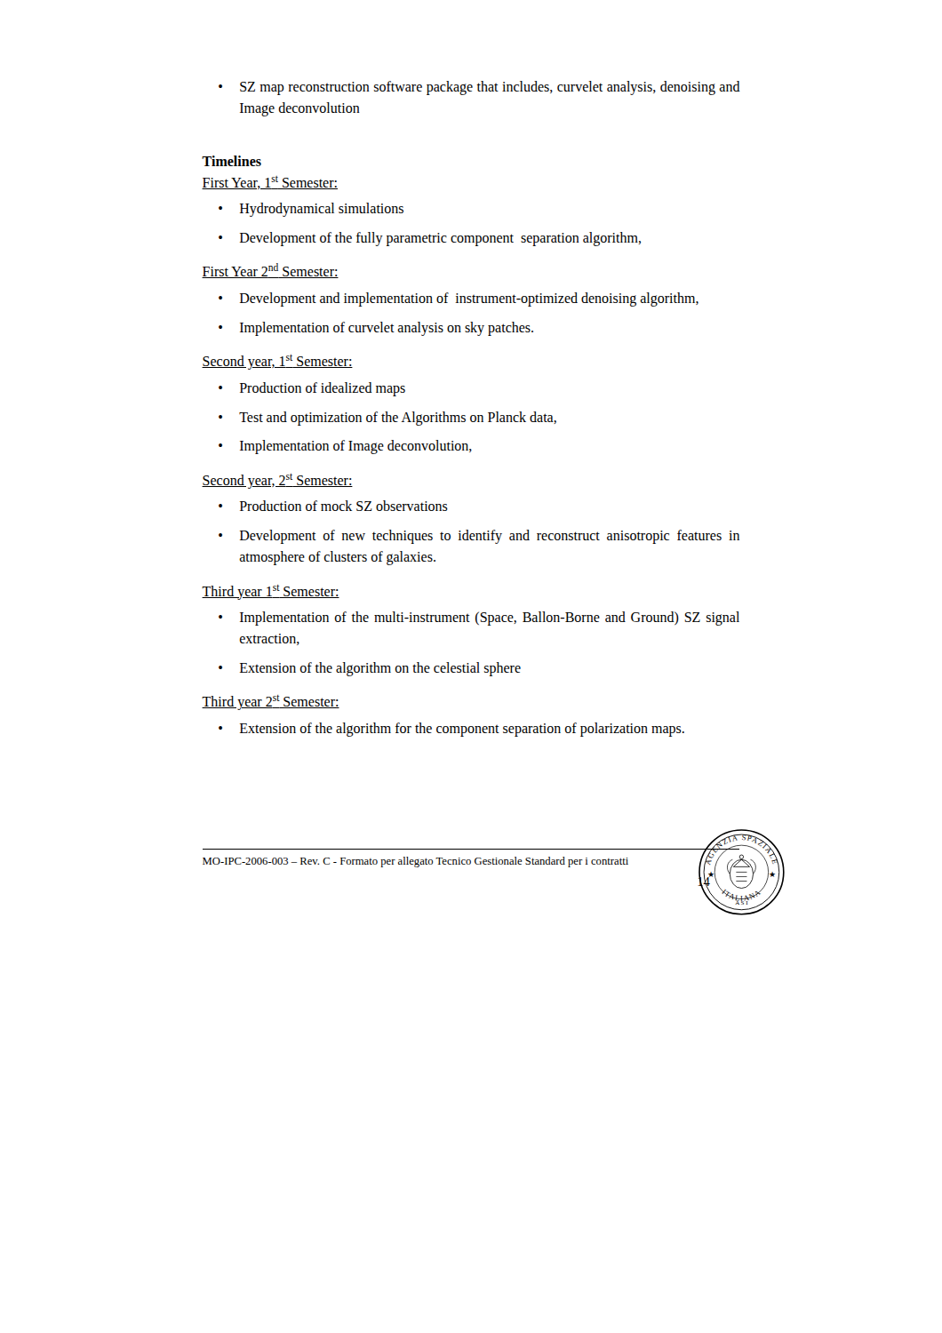SZ map reconstruction software package that includes, curvelet analysis, denoising and Image deconvolution
Timelines
First Year, 1st Semester:
Hydrodynamical simulations
Development of the fully parametric component separation algorithm,
First Year 2nd Semester:
Development and implementation of instrument-optimized denoising algorithm,
Implementation of curvelet analysis on sky patches.
Second year, 1st Semester:
Production of idealized maps
Test and optimization of the Algorithms on Planck data,
Implementation of Image deconvolution,
Second year, 2st Semester:
Production of mock SZ observations
Development of new techniques to identify and reconstruct anisotropic features in atmosphere of clusters of galaxies.
Third year 1st Semester:
Implementation of the multi-instrument (Space, Ballon-Borne and Ground) SZ signal extraction,
Extension of the algorithm on the celestial sphere
Third year 2st Semester:
Extension of the algorithm for the component separation of polarization maps.
MO-IPC-2006-003 – Rev. C - Formato per allegato Tecnico Gestionale Standard per i contratti
14
AGENZIA SPAZIALE ITALIANA A S I ★ ★